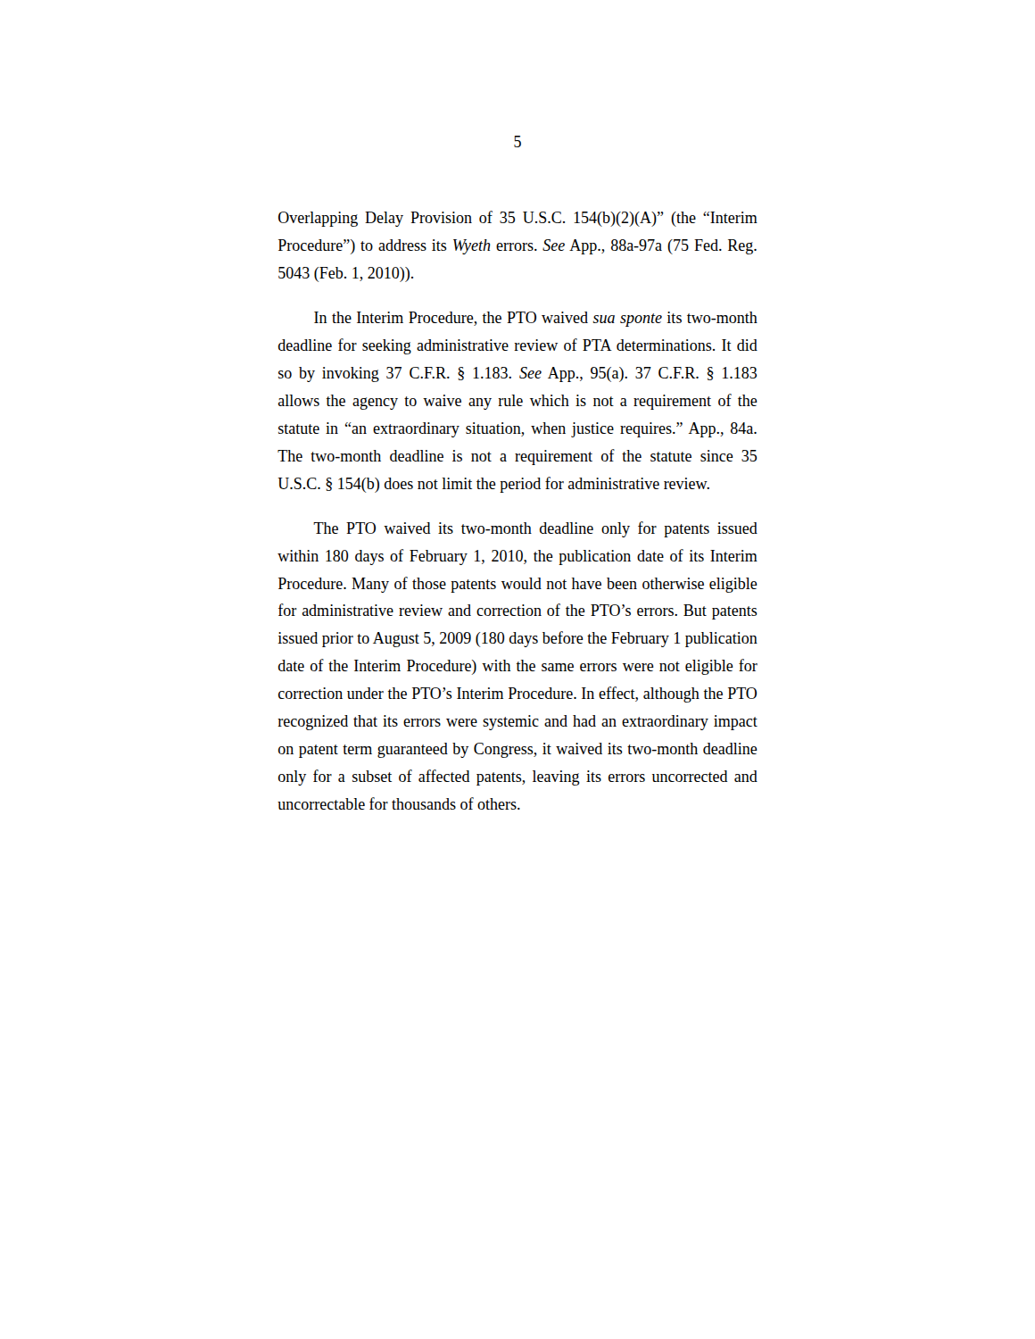5
Overlapping Delay Provision of 35 U.S.C. 154(b)(2)(A)” (the “Interim Procedure”) to address its Wyeth errors. See App., 88a-97a (75 Fed. Reg. 5043 (Feb. 1, 2010)).
In the Interim Procedure, the PTO waived sua sponte its two-month deadline for seeking administrative review of PTA determinations. It did so by invoking 37 C.F.R. § 1.183. See App., 95(a). 37 C.F.R. § 1.183 allows the agency to waive any rule which is not a requirement of the statute in “an extraordinary situation, when justice requires.” App., 84a. The two-month deadline is not a requirement of the statute since 35 U.S.C. § 154(b) does not limit the period for administrative review.
The PTO waived its two-month deadline only for patents issued within 180 days of February 1, 2010, the publication date of its Interim Procedure. Many of those patents would not have been otherwise eligible for administrative review and correction of the PTO’s errors. But patents issued prior to August 5, 2009 (180 days before the February 1 publication date of the Interim Procedure) with the same errors were not eligible for correction under the PTO’s Interim Procedure. In effect, although the PTO recognized that its errors were systemic and had an extraordinary impact on patent term guaranteed by Congress, it waived its two-month deadline only for a subset of affected patents, leaving its errors uncorrected and uncorrectable for thousands of others.